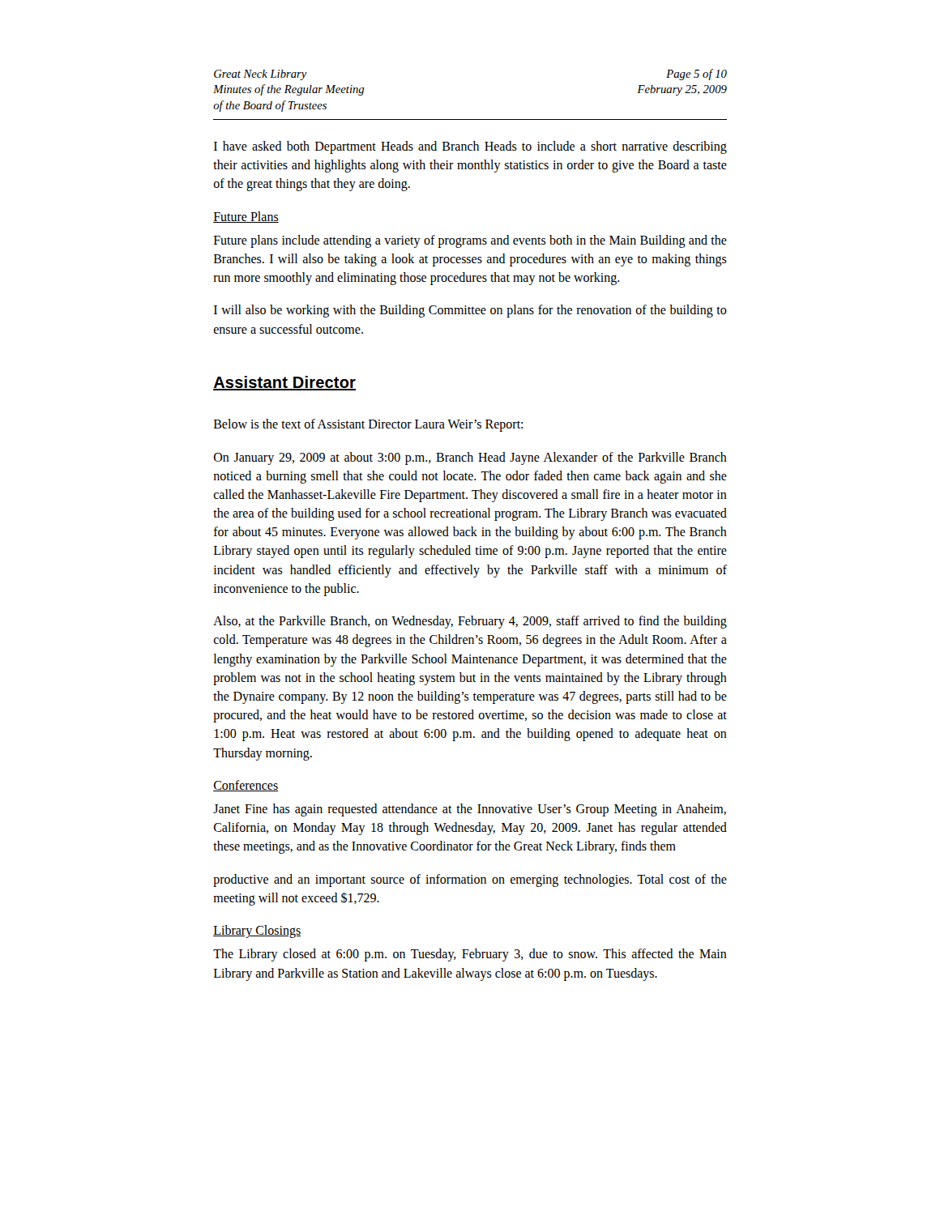Great Neck Library
Minutes of the Regular Meeting
of the Board of Trustees
Page 5 of 10
February 25, 2009
I have asked both Department Heads and Branch Heads to include a short narrative describing their activities and highlights along with their monthly statistics in order to give the Board a taste of the great things that they are doing.
Future Plans
Future plans include attending a variety of programs and events both in the Main Building and the Branches. I will also be taking a look at processes and procedures with an eye to making things run more smoothly and eliminating those procedures that may not be working.
I will also be working with the Building Committee on plans for the renovation of the building to ensure a successful outcome.
Assistant Director
Below is the text of Assistant Director Laura Weir’s Report:
On January 29, 2009 at about 3:00 p.m., Branch Head Jayne Alexander of the Parkville Branch noticed a burning smell that she could not locate. The odor faded then came back again and she called the Manhasset-Lakeville Fire Department. They discovered a small fire in a heater motor in the area of the building used for a school recreational program. The Library Branch was evacuated for about 45 minutes. Everyone was allowed back in the building by about 6:00 p.m. The Branch Library stayed open until its regularly scheduled time of 9:00 p.m. Jayne reported that the entire incident was handled efficiently and effectively by the Parkville staff with a minimum of inconvenience to the public.
Also, at the Parkville Branch, on Wednesday, February 4, 2009, staff arrived to find the building cold. Temperature was 48 degrees in the Children’s Room, 56 degrees in the Adult Room. After a lengthy examination by the Parkville School Maintenance Department, it was determined that the problem was not in the school heating system but in the vents maintained by the Library through the Dynaire company. By 12 noon the building’s temperature was 47 degrees, parts still had to be procured, and the heat would have to be restored overtime, so the decision was made to close at 1:00 p.m. Heat was restored at about 6:00 p.m. and the building opened to adequate heat on Thursday morning.
Conferences
Janet Fine has again requested attendance at the Innovative User’s Group Meeting in Anaheim, California, on Monday May 18 through Wednesday, May 20, 2009. Janet has regular attended these meetings, and as the Innovative Coordinator for the Great Neck Library, finds them
productive and an important source of information on emerging technologies. Total cost of the meeting will not exceed $1,729.
Library Closings
The Library closed at 6:00 p.m. on Tuesday, February 3, due to snow. This affected the Main Library and Parkville as Station and Lakeville always close at 6:00 p.m. on Tuesdays.